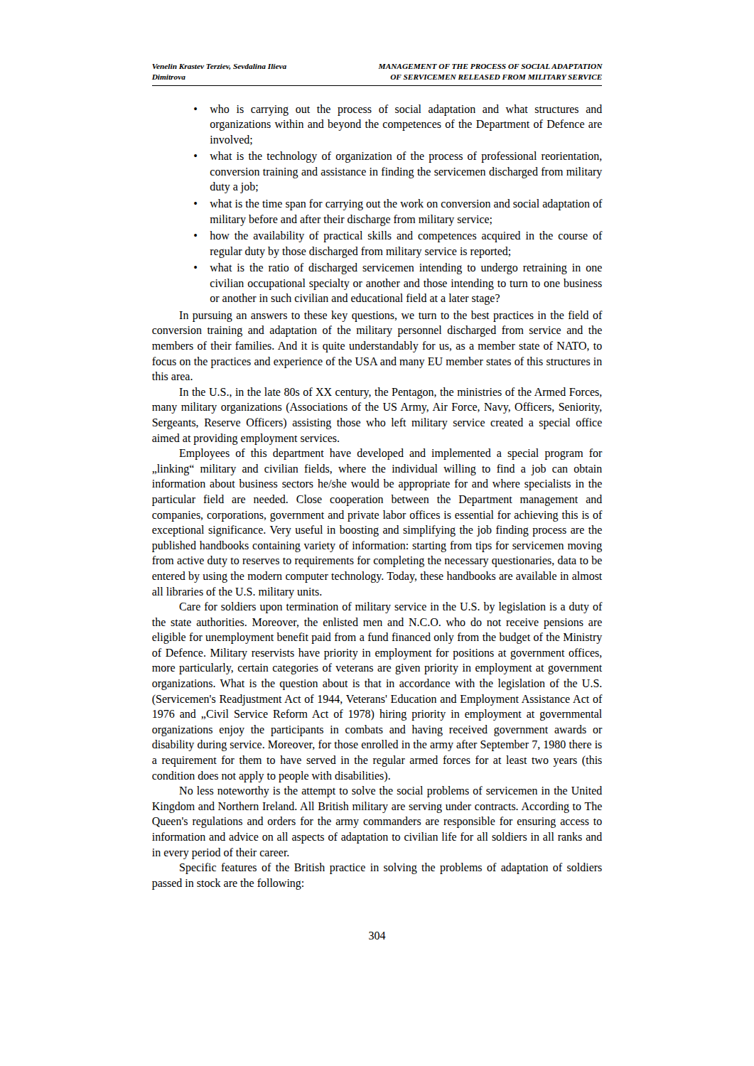Venelin Krastev Terziev, Sevdalina Ilieva Dimitrova
Management of the process of social adaptation
of servicemen released from military service
who is carrying out the process of social adaptation and what structures and organizations within and beyond the competences of the Department of Defence are involved;
what is the technology of organization of the process of professional reorientation, conversion training and assistance in finding the servicemen discharged from military duty a job;
what is the time span for carrying out the work on conversion and social adaptation of military before and after their discharge from military service;
how the availability of practical skills and competences acquired in the course of regular duty by those discharged from military service is reported;
what is the ratio of discharged servicemen intending to undergo retraining in one civilian occupational specialty or another and those intending to turn to one business or another in such civilian and educational field at a later stage?
In pursuing an answers to these key questions, we turn to the best practices in the field of conversion training and adaptation of the military personnel discharged from service and the members of their families. And it is quite understandably for us, as a member state of NATO, to focus on the practices and experience of the USA and many EU member states of this structures in this area.
In the U.S., in the late 80s of XX century, the Pentagon, the ministries of the Armed Forces, many military organizations (Associations of the US Army, Air Force, Navy, Officers, Seniority, Sergeants, Reserve Officers) assisting those who left military service created a special office aimed at providing employment services.
Employees of this department have developed and implemented a special program for „linking“ military and civilian fields, where the individual willing to find a job can obtain information about business sectors he/she would be appropriate for and where specialists in the particular field are needed. Close cooperation between the Department management and companies, corporations, government and private labor offices is essential for achieving this is of exceptional significance. Very useful in boosting and simplifying the job finding process are the published handbooks containing variety of information: starting from tips for servicemen moving from active duty to reserves to requirements for completing the necessary questionaries, data to be entered by using the modern computer technology. Today, these handbooks are available in almost all libraries of the U.S. military units.
Care for soldiers upon termination of military service in the U.S. by legislation is a duty of the state authorities. Moreover, the enlisted men and N.C.O. who do not receive pensions are eligible for unemployment benefit paid from a fund financed only from the budget of the Ministry of Defence. Military reservists have priority in employment for positions at government offices, more particularly, certain categories of veterans are given priority in employment at government organizations. What is the question about is that in accordance with the legislation of the U.S. (Servicemen's Readjustment Act of 1944, Veterans' Education and Employment Assistance Act of 1976 and „Civil Service Reform Act of 1978) hiring priority in employment at governmental organizations enjoy the participants in combats and having received government awards or disability during service. Moreover, for those enrolled in the army after September 7, 1980 there is a requirement for them to have served in the regular armed forces for at least two years (this condition does not apply to people with disabilities).
No less noteworthy is the attempt to solve the social problems of servicemen in the United Kingdom and Northern Ireland. All British military are serving under contracts. According to The Queen's regulations and orders for the army commanders are responsible for ensuring access to information and advice on all aspects of adaptation to civilian life for all soldiers in all ranks and in every period of their career.
Specific features of the British practice in solving the problems of adaptation of soldiers passed in stock are the following:
304